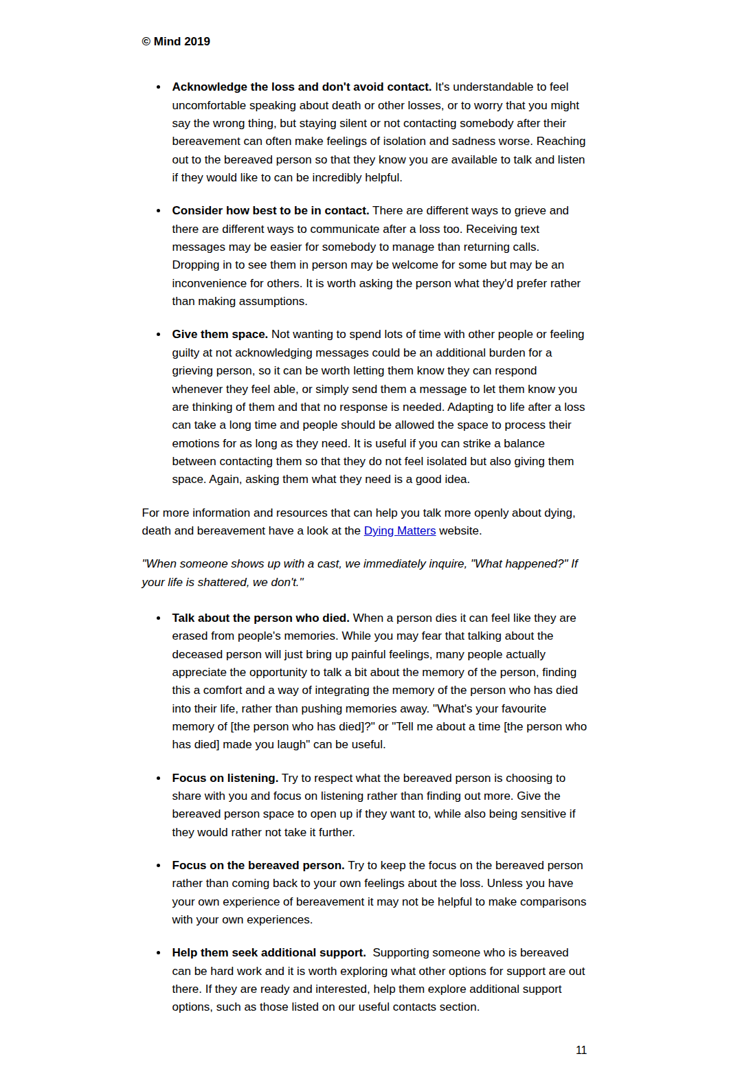© Mind 2019
Acknowledge the loss and don't avoid contact. It's understandable to feel uncomfortable speaking about death or other losses, or to worry that you might say the wrong thing, but staying silent or not contacting somebody after their bereavement can often make feelings of isolation and sadness worse. Reaching out to the bereaved person so that they know you are available to talk and listen if they would like to can be incredibly helpful.
Consider how best to be in contact. There are different ways to grieve and there are different ways to communicate after a loss too. Receiving text messages may be easier for somebody to manage than returning calls. Dropping in to see them in person may be welcome for some but may be an inconvenience for others. It is worth asking the person what they'd prefer rather than making assumptions.
Give them space. Not wanting to spend lots of time with other people or feeling guilty at not acknowledging messages could be an additional burden for a grieving person, so it can be worth letting them know they can respond whenever they feel able, or simply send them a message to let them know you are thinking of them and that no response is needed. Adapting to life after a loss can take a long time and people should be allowed the space to process their emotions for as long as they need. It is useful if you can strike a balance between contacting them so that they do not feel isolated but also giving them space. Again, asking them what they need is a good idea.
For more information and resources that can help you talk more openly about dying, death and bereavement have a look at the Dying Matters website.
"When someone shows up with a cast, we immediately inquire, "What happened?" If your life is shattered, we don't."
Talk about the person who died. When a person dies it can feel like they are erased from people's memories. While you may fear that talking about the deceased person will just bring up painful feelings, many people actually appreciate the opportunity to talk a bit about the memory of the person, finding this a comfort and a way of integrating the memory of the person who has died into their life, rather than pushing memories away. "What's your favourite memory of [the person who has died]?" or "Tell me about a time [the person who has died] made you laugh" can be useful.
Focus on listening. Try to respect what the bereaved person is choosing to share with you and focus on listening rather than finding out more. Give the bereaved person space to open up if they want to, while also being sensitive if they would rather not take it further.
Focus on the bereaved person. Try to keep the focus on the bereaved person rather than coming back to your own feelings about the loss. Unless you have your own experience of bereavement it may not be helpful to make comparisons with your own experiences.
Help them seek additional support. Supporting someone who is bereaved can be hard work and it is worth exploring what other options for support are out there. If they are ready and interested, help them explore additional support options, such as those listed on our useful contacts section.
11